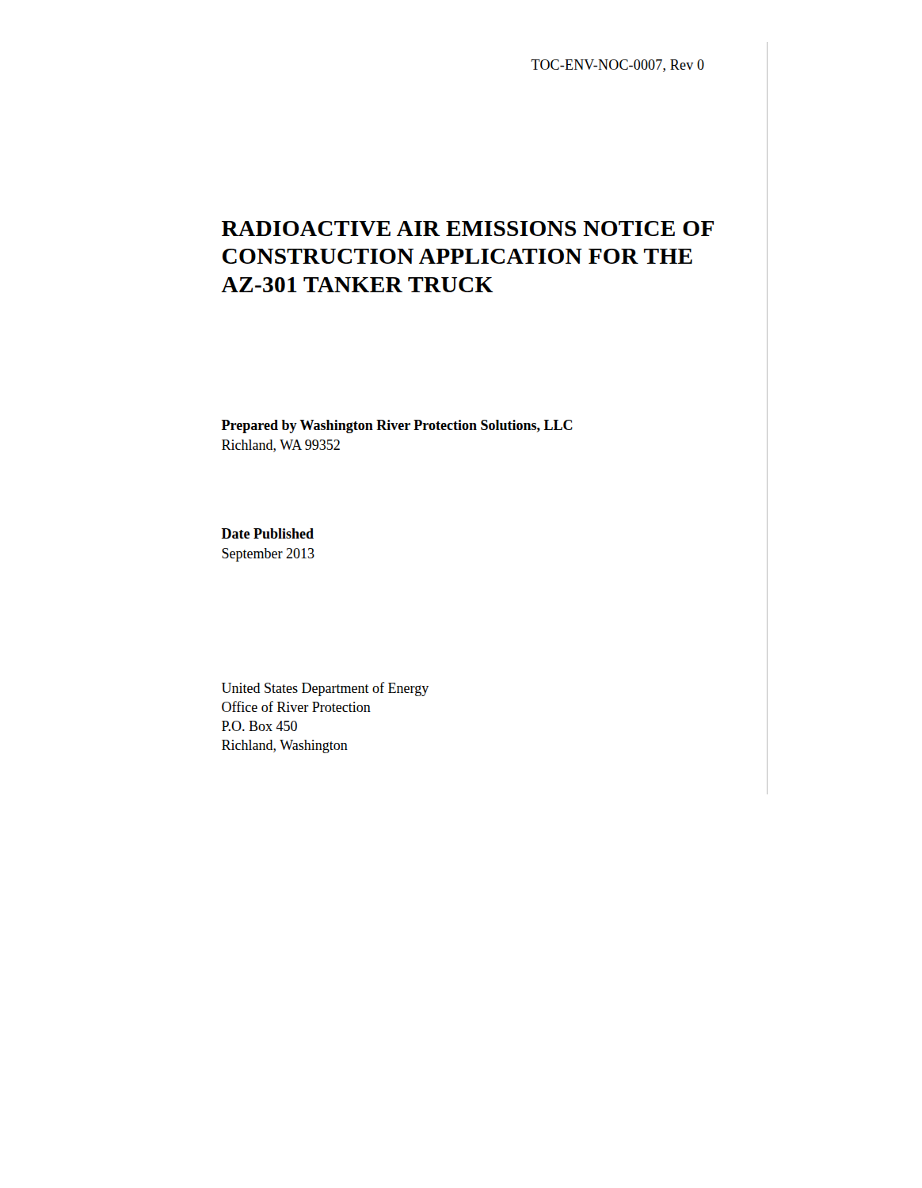TOC-ENV-NOC-0007, Rev 0
Radioactive Air Emissions Notice of Construction Application for the AZ-301 Tanker Truck
Prepared by Washington River Protection Solutions, LLC
Richland, WA 99352
Date Published
September 2013
United States Department of Energy
Office of River Protection
P.O. Box 450
Richland, Washington